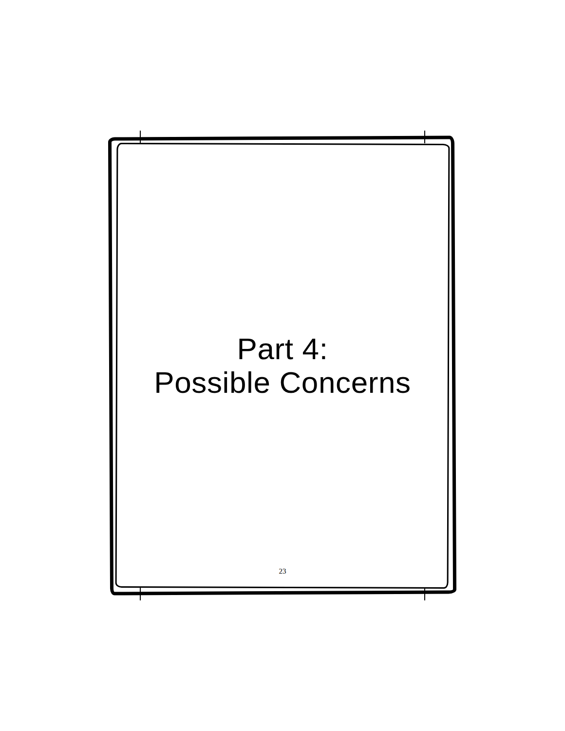Part 4: Possible Concerns
23